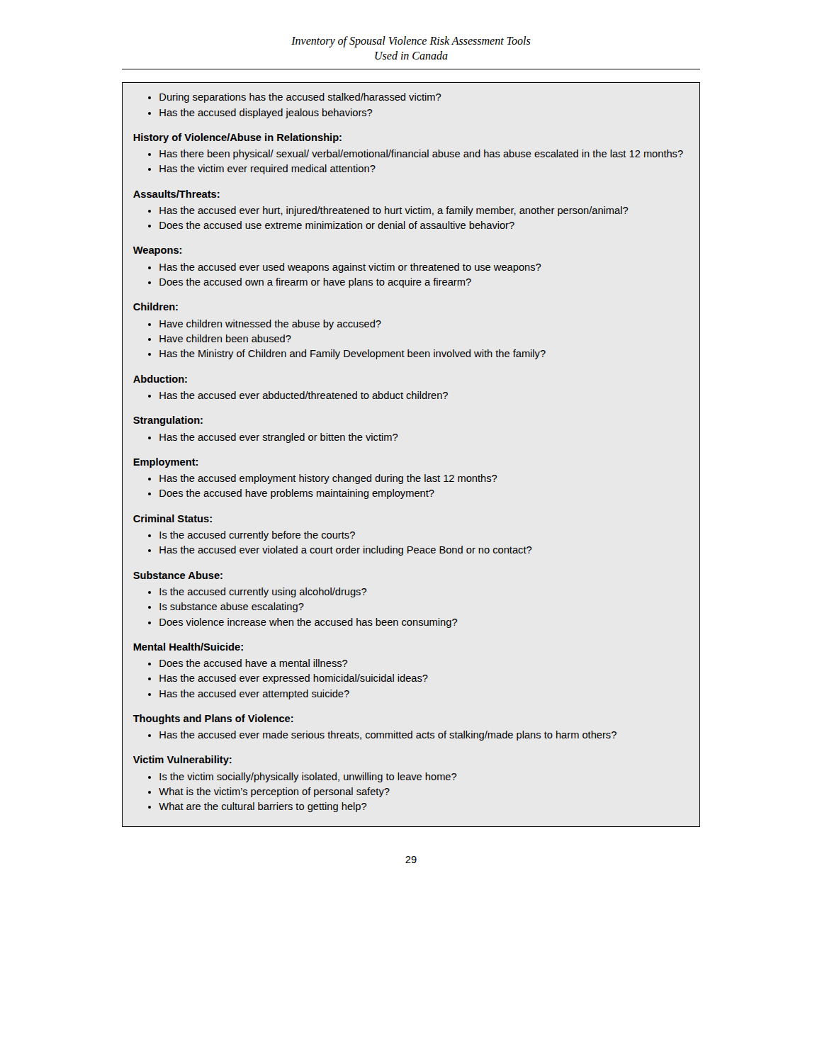Inventory of Spousal Violence Risk Assessment Tools Used in Canada
During separations has the accused stalked/harassed victim?
Has the accused displayed jealous behaviors?
History of Violence/Abuse in Relationship:
Has there been physical/ sexual/ verbal/emotional/financial abuse and has abuse escalated in the last 12 months?
Has the victim ever required medical attention?
Assaults/Threats:
Has the accused ever hurt, injured/threatened to hurt victim, a family member, another person/animal?
Does the accused use extreme minimization or denial of assaultive behavior?
Weapons:
Has the accused ever used weapons against victim or threatened to use weapons?
Does the accused own a firearm or have plans to acquire a firearm?
Children:
Have children witnessed the abuse by accused?
Have children been abused?
Has the Ministry of Children and Family Development been involved with the family?
Abduction:
Has the accused ever abducted/threatened to abduct children?
Strangulation:
Has the accused ever strangled or bitten the victim?
Employment:
Has the accused employment history changed during the last 12 months?
Does the accused have problems maintaining employment?
Criminal Status:
Is the accused currently before the courts?
Has the accused ever violated a court order including Peace Bond or no contact?
Substance Abuse:
Is the accused currently using alcohol/drugs?
Is substance abuse escalating?
Does violence increase when the accused has been consuming?
Mental Health/Suicide:
Does the accused have a mental illness?
Has the accused ever expressed homicidal/suicidal ideas?
Has the accused ever attempted suicide?
Thoughts and Plans of Violence:
Has the accused ever made serious threats, committed acts of stalking/made plans to harm others?
Victim Vulnerability:
Is the victim socially/physically isolated, unwilling to leave home?
What is the victim’s perception of personal safety?
What are the cultural barriers to getting help?
29